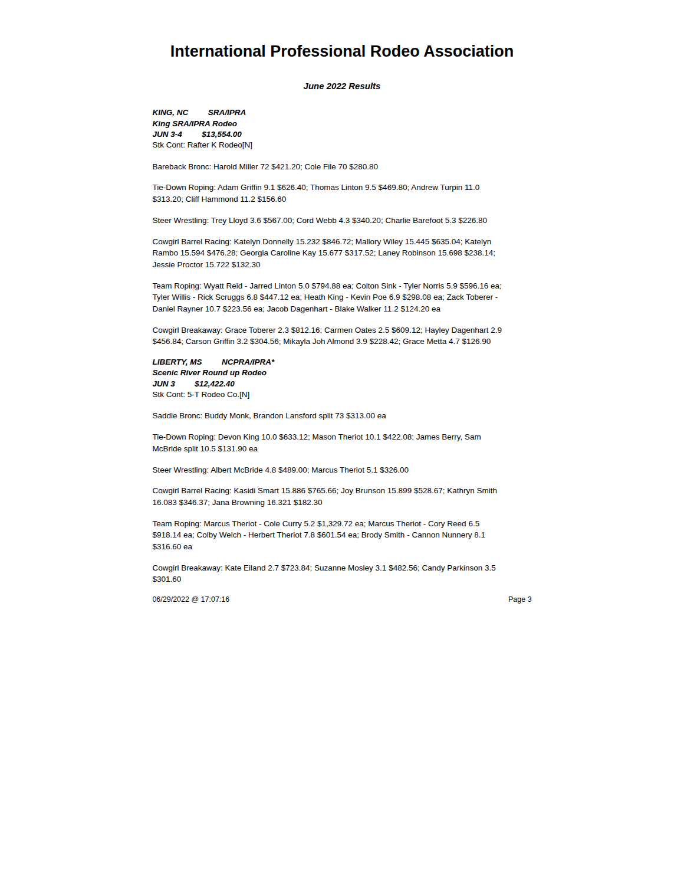International Professional Rodeo Association
June 2022 Results
KING, NC SRA/IPRA
King SRA/IPRA Rodeo
JUN 3-4 $13,554.00
Stk Cont: Rafter K Rodeo[N]
Bareback Bronc: Harold Miller 72 $421.20; Cole File 70 $280.80
Tie-Down Roping: Adam Griffin 9.1 $626.40; Thomas Linton 9.5 $469.80; Andrew Turpin 11.0 $313.20; Cliff Hammond 11.2 $156.60
Steer Wrestling: Trey Lloyd 3.6 $567.00; Cord Webb 4.3 $340.20; Charlie Barefoot 5.3 $226.80
Cowgirl Barrel Racing: Katelyn Donnelly 15.232 $846.72; Mallory Wiley 15.445 $635.04; Katelyn Rambo 15.594 $476.28; Georgia Caroline Kay 15.677 $317.52; Laney Robinson 15.698 $238.14; Jessie Proctor 15.722 $132.30
Team Roping: Wyatt Reid - Jarred Linton 5.0 $794.88 ea; Colton Sink - Tyler Norris 5.9 $596.16 ea; Tyler Willis - Rick Scruggs 6.8 $447.12 ea; Heath King - Kevin Poe 6.9 $298.08 ea; Zack Toberer - Daniel Rayner 10.7 $223.56 ea; Jacob Dagenhart - Blake Walker 11.2 $124.20 ea
Cowgirl Breakaway: Grace Toberer 2.3 $812.16; Carmen Oates 2.5 $609.12; Hayley Dagenhart 2.9 $456.84; Carson Griffin 3.2 $304.56; Mikayla Joh Almond 3.9 $228.42; Grace Metta 4.7 $126.90
LIBERTY, MS NCPRA/IPRA*
Scenic River Round up Rodeo
JUN 3 $12,422.40
Stk Cont: 5-T Rodeo Co.[N]
Saddle Bronc: Buddy Monk, Brandon Lansford split 73 $313.00 ea
Tie-Down Roping: Devon King 10.0 $633.12; Mason Theriot 10.1 $422.08; James Berry, Sam McBride split 10.5 $131.90 ea
Steer Wrestling: Albert McBride 4.8 $489.00; Marcus Theriot 5.1 $326.00
Cowgirl Barrel Racing: Kasidi Smart 15.886 $765.66; Joy Brunson 15.899 $528.67; Kathryn Smith 16.083 $346.37; Jana Browning 16.321 $182.30
Team Roping: Marcus Theriot - Cole Curry 5.2 $1,329.72 ea; Marcus Theriot - Cory Reed 6.5 $918.14 ea; Colby Welch - Herbert Theriot 7.8 $601.54 ea; Brody Smith - Cannon Nunnery 8.1 $316.60 ea
Cowgirl Breakaway: Kate Eiland 2.7 $723.84; Suzanne Mosley 3.1 $482.56; Candy Parkinson 3.5 $301.60
06/29/2022 @ 17:07:16 Page 3